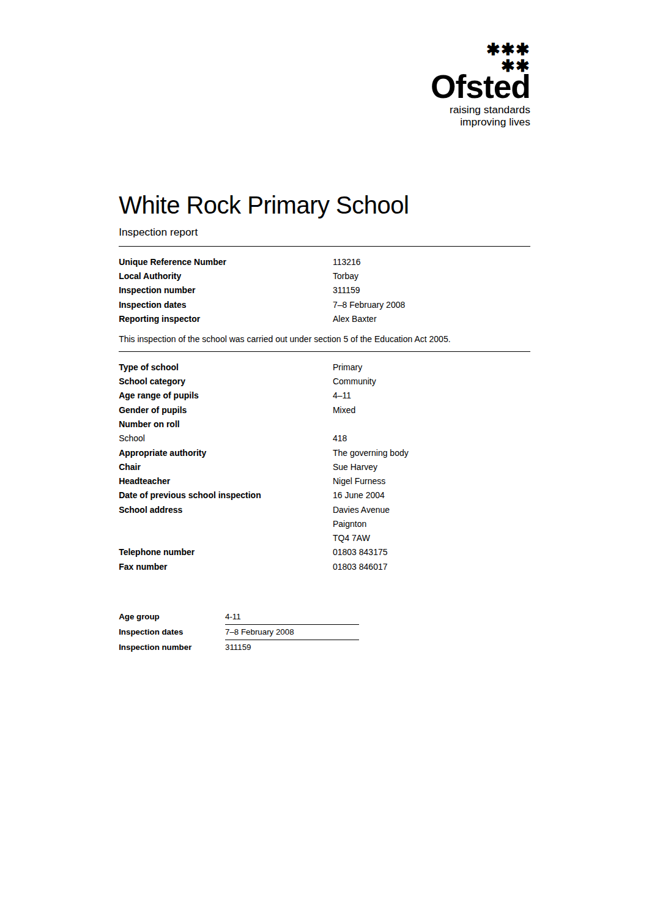✱✱✱
✱✱
Ofsted
raising standards
improving lives
White Rock Primary School
Inspection report
| Unique Reference Number | 113216 |
| Local Authority | Torbay |
| Inspection number | 311159 |
| Inspection dates | 7–8 February 2008 |
| Reporting inspector | Alex Baxter |
This inspection of the school was carried out under section 5 of the Education Act 2005.
| Type of school | Primary |
| School category | Community |
| Age range of pupils | 4–11 |
| Gender of pupils | Mixed |
| Number on roll | |
| School | 418 |
| Appropriate authority | The governing body |
| Chair | Sue Harvey |
| Headteacher | Nigel Furness |
| Date of previous school inspection | 16 June 2004 |
| School address | Davies Avenue |
| | Paignton |
| | TQ4 7AW |
| Telephone number | 01803 843175 |
| Fax number | 01803 846017 |
| Age group | 4-11 |
| Inspection dates | 7–8 February 2008 |
| Inspection number | 311159 |